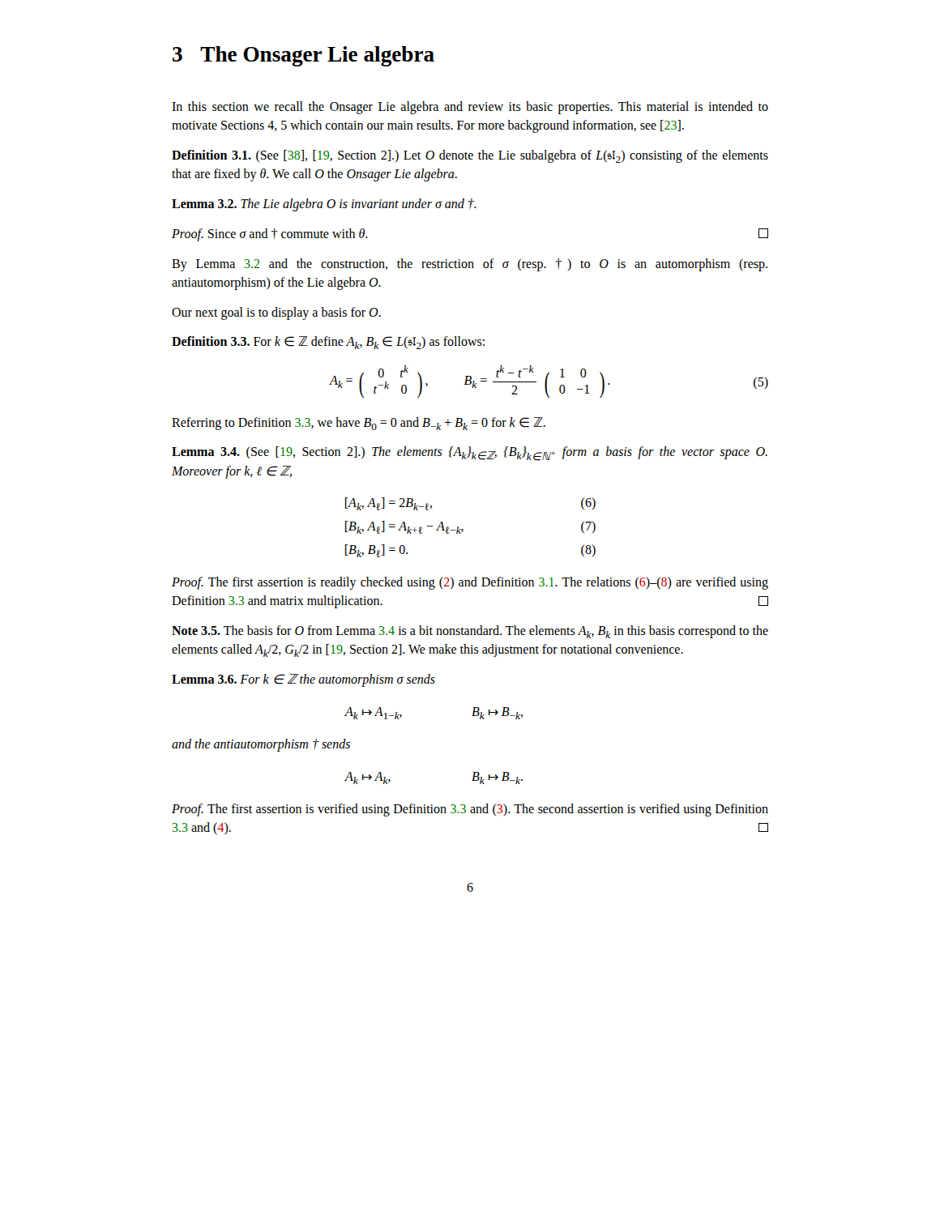3 The Onsager Lie algebra
In this section we recall the Onsager Lie algebra and review its basic properties. This material is intended to motivate Sections 4, 5 which contain our main results. For more background information, see [23].
Definition 3.1. (See [38], [19, Section 2].) Let O denote the Lie subalgebra of L(𝔰𝔩2) consisting of the elements that are fixed by θ. We call O the Onsager Lie algebra.
Lemma 3.2. The Lie algebra O is invariant under σ and †.
Proof. Since σ and † commute with θ.
By Lemma 3.2 and the construction, the restriction of σ (resp. †) to O is an automorphism (resp. antiautomorphism) of the Lie algebra O.
Our next goal is to display a basis for O.
Definition 3.3. For k ∈ ℤ define Ak, Bk ∈ L(𝔰𝔩2) as follows:
Ak = (
| 0 | t k |
| t −k | 0 |
), Bk = tk − t−k 2 (
| 1 | 0 |
| 0 | −1 |
). (5)
Referring to Definition 3.3, we have B0 = 0 and B−k + Bk = 0 for k ∈ ℤ.
Lemma 3.4. (See [19, Section 2].) The elements {Ak}k∈ℤ, {Bk}k∈ℕ+ form a basis for the vector space O. Moreover for k, ℓ ∈ ℤ,
| [ A k , A ℓ ] = 2 B k −ℓ , | (6) |
| [ B k , A ℓ ] = A k +ℓ − A ℓ− k , | (7) |
| [ B k , B ℓ ] = 0. | (8) |
Proof. The first assertion is readily checked using (2) and Definition 3.1. The relations (6)–(8) are verified using Definition 3.3 and matrix multiplication.
Note 3.5. The basis for O from Lemma 3.4 is a bit nonstandard. The elements Ak, Bk in this basis correspond to the elements called Ak/2, Gk/2 in [19, Section 2]. We make this adjustment for notational convenience.
Lemma 3.6. For k ∈ ℤ the automorphism σ sends
Ak ↦ A1−k, Bk ↦ B−k,
and the antiautomorphism † sends
Ak ↦ Ak, Bk ↦ B−k.
Proof. The first assertion is verified using Definition 3.3 and (3). The second assertion is verified using Definition 3.3 and (4).
6